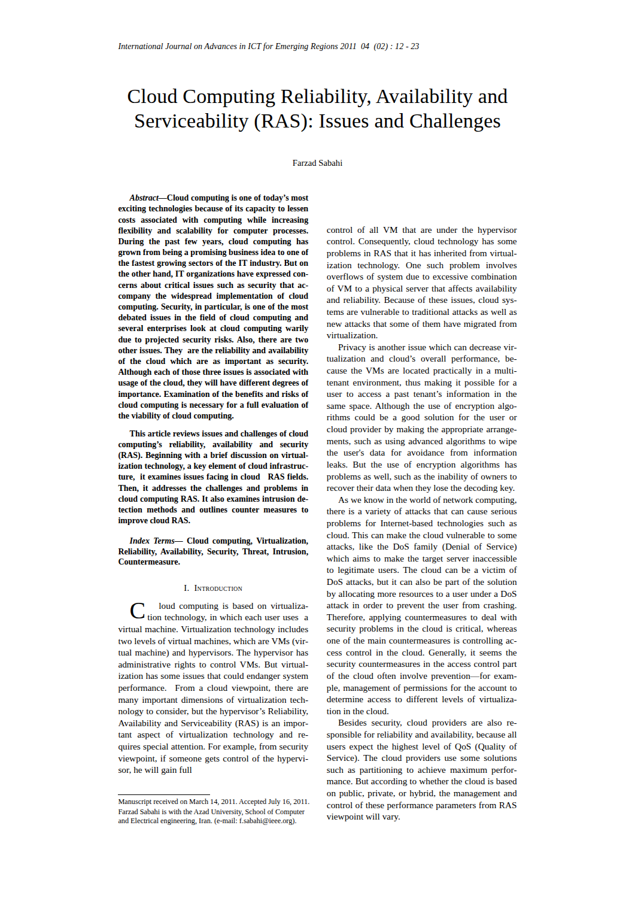International Journal on Advances in ICT for Emerging Regions 2011 04 (02) : 12 - 23
Cloud Computing Reliability, Availability and Serviceability (RAS): Issues and Challenges
Farzad Sabahi
Abstract—Cloud computing is one of today’s most exciting technologies because of its capacity to lessen costs associated with computing while increasing flexibility and scalability for computer processes. During the past few years, cloud computing has grown from being a promising business idea to one of the fastest growing sectors of the IT industry. But on the other hand, IT organizations have expressed concerns about critical issues such as security that accompany the widespread implementation of cloud computing. Security, in particular, is one of the most debated issues in the field of cloud computing and several enterprises look at cloud computing warily due to projected security risks. Also, there are two other issues. They are the reliability and availability of the cloud which are as important as security. Although each of those three issues is associated with usage of the cloud, they will have different degrees of importance. Examination of the benefits and risks of cloud computing is necessary for a full evaluation of the viability of cloud computing.
This article reviews issues and challenges of cloud computing’s reliability, availability and security (RAS). Beginning with a brief discussion on virtualization technology, a key element of cloud infrastructure, it examines issues facing in cloud RAS fields. Then, it addresses the challenges and problems in cloud computing RAS. It also examines intrusion detection methods and outlines counter measures to improve cloud RAS.
Index Terms— Cloud computing, Virtualization, Reliability, Availability, Security, Threat, Intrusion, Countermeasure.
I. Introduction
Cloud computing is based on virtualization technology, in which each user uses a virtual machine. Virtualization technology includes two levels of virtual machines, which are VMs (virtual machine) and hypervisors. The hypervisor has administrative rights to control VMs. But virtualization has some issues that could endanger system performance. From a cloud viewpoint, there are many important dimensions of virtualization technology to consider, but the hypervisor’s Reliability, Availability and Serviceability (RAS) is an important aspect of virtualization technology and requires special attention. For example, from security viewpoint, if someone gets control of the hypervisor, he will gain full
control of all VM that are under the hypervisor control. Consequently, cloud technology has some problems in RAS that it has inherited from virtualization technology. One such problem involves overflows of system due to excessive combination of VM to a physical server that affects availability and reliability. Because of these issues, cloud systems are vulnerable to traditional attacks as well as new attacks that some of them have migrated from virtualization.
Privacy is another issue which can decrease virtualization and cloud’s overall performance, because the VMs are located practically in a multitenant environment, thus making it possible for a user to access a past tenant’s information in the same space. Although the use of encryption algorithms could be a good solution for the user or cloud provider by making the appropriate arrangements, such as using advanced algorithms to wipe the user's data for avoidance from information leaks. But the use of encryption algorithms has problems as well, such as the inability of owners to recover their data when they lose the decoding key.
As we know in the world of network computing, there is a variety of attacks that can cause serious problems for Internet-based technologies such as cloud. This can make the cloud vulnerable to some attacks, like the DoS family (Denial of Service) which aims to make the target server inaccessible to legitimate users. The cloud can be a victim of DoS attacks, but it can also be part of the solution by allocating more resources to a user under a DoS attack in order to prevent the user from crashing. Therefore, applying countermeasures to deal with security problems in the cloud is critical, whereas one of the main countermeasures is controlling access control in the cloud. Generally, it seems the security countermeasures in the access control part of the cloud often involve prevention—for example, management of permissions for the account to determine access to different levels of virtualization in the cloud.
Besides security, cloud providers are also responsible for reliability and availability, because all users expect the highest level of QoS (Quality of Service). The cloud providers use some solutions such as partitioning to achieve maximum performance. But according to whether the cloud is based on public, private, or hybrid, the management and control of these performance parameters from RAS viewpoint will vary.
Manuscript received on March 14, 2011. Accepted July 16, 2011.
Farzad Sabahi is with the Azad University, School of Computer and Electrical engineering, Iran. (e-mail: f.sabahi@ieee.org).